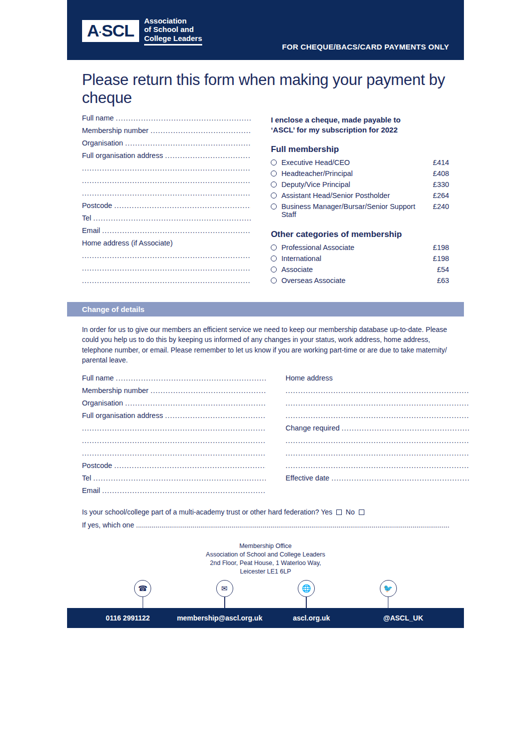A·SCL Association
of School and
College Leaders
FOR CHEQUE/BACS/CARD PAYMENTS ONLY
Please return this form when making your payment by cheque
Full name ..............................................................................
Membership number ....................................................
Organisation .......................................................................
Full organisation address .............................................
.........................................................................................................
.........................................................................................................
.........................................................................................................
Postcode ..............................................................................
Tel .............................................................................................
Email .......................................................................................
Home address (if Associate)
.........................................................................................................
.........................................................................................................
.........................................................................................................
I enclose a cheque, made payable to
‘ASCL’ for my subscription for 2022
Full membership
Executive Head/CEO£414
Headteacher/Principal£408
Deputy/Vice Principal£330
Assistant Head/Senior Postholder£264
Business Manager/Bursar/Senior Support Staff£240
Other categories of membership
Professional Associate£198
International£198
Associate£54
Overseas Associate£63
Change of details
In order for us to give our members an efficient service we need to keep our membership database up-to-date. Please could you help us to do this by keeping us informed of any changes in your status, work address, home address, telephone number, or email. Please remember to let us know if you are working part-time or are due to take maternity/ parental leave.
Full name ..............................................................................
Membership number ....................................................
Organisation .......................................................................
Full organisation address .............................................
.........................................................................................................
.........................................................................................................
.........................................................................................................
Postcode ..............................................................................
Tel .............................................................................................
Email .......................................................................................
Home address
.........................................................................................................
.........................................................................................................
.........................................................................................................
Change required .............................................................
.........................................................................................................
.........................................................................................................
.........................................................................................................
Effective date .....................................................................
Is your school/college part of a multi-academy trust or other hard federation? Yes No
If yes, which one ..........................................................................................................................................................................
Membership Office
Association of School and College Leaders
2nd Floor, Peat House, 1 Waterloo Way,
Leicester LE1 6LP
☎
✉
🌐
🐦
0116 2991122
membership@ascl.org.uk
ascl.org.uk
@ASCL_UK